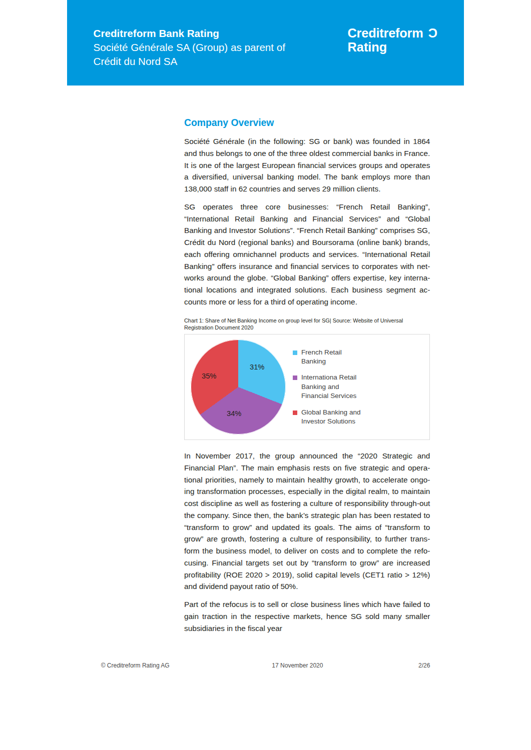Creditreform Bank Rating
Société Générale SA (Group) as parent of
Crédit du Nord SA
Creditreform C
Rating
Company Overview
Société Générale (in the following: SG or bank) was founded in 1864 and thus belongs to one of the three oldest commercial banks in France. It is one of the largest European financial services groups and operates a diversified, universal banking model. The bank employs more than 138,000 staff in 62 countries and serves 29 million clients.
SG operates three core businesses: “French Retail Banking”, “International Retail Banking and Financial Services” and “Global Banking and Investor Solutions”. “French Retail Banking” comprises SG, Crédit du Nord (regional banks) and Boursorama (online bank) brands, each offering omnichannel products and services. “International Retail Banking” offers insurance and financial services to corporates with networks around the globe. “Global Banking” offers expertise, key international locations and integrated solutions. Each business segment accounts more or less for a third of operating income.
Chart 1: Share of Net Banking Income on group level for SG| Source: Website of Universal Registration Document 2020
31%
34%
35%
French Retail
Banking
Internationa Retail
Banking and
Financial Services
Global Banking and
Investor Solutions
In November 2017, the group announced the “2020 Strategic and Financial Plan”. The main emphasis rests on five strategic and operational priorities, namely to maintain healthy growth, to accelerate ongoing transformation processes, especially in the digital realm, to maintain cost discipline as well as fostering a culture of responsibility through-out the company. Since then, the bank’s strategic plan has been restated to “transform to grow” and updated its goals. The aims of “transform to grow” are growth, fostering a culture of responsibility, to further transform the business model, to deliver on costs and to complete the refocusing. Financial targets set out by “transform to grow” are increased profitability (ROE 2020 > 2019), solid capital levels (CET1 ratio > 12%) and dividend payout ratio of 50%.
Part of the refocus is to sell or close business lines which have failed to gain traction in the respective markets, hence SG sold many smaller subsidiaries in the fiscal year
© Creditreform Rating AG
17 November 2020
2/26